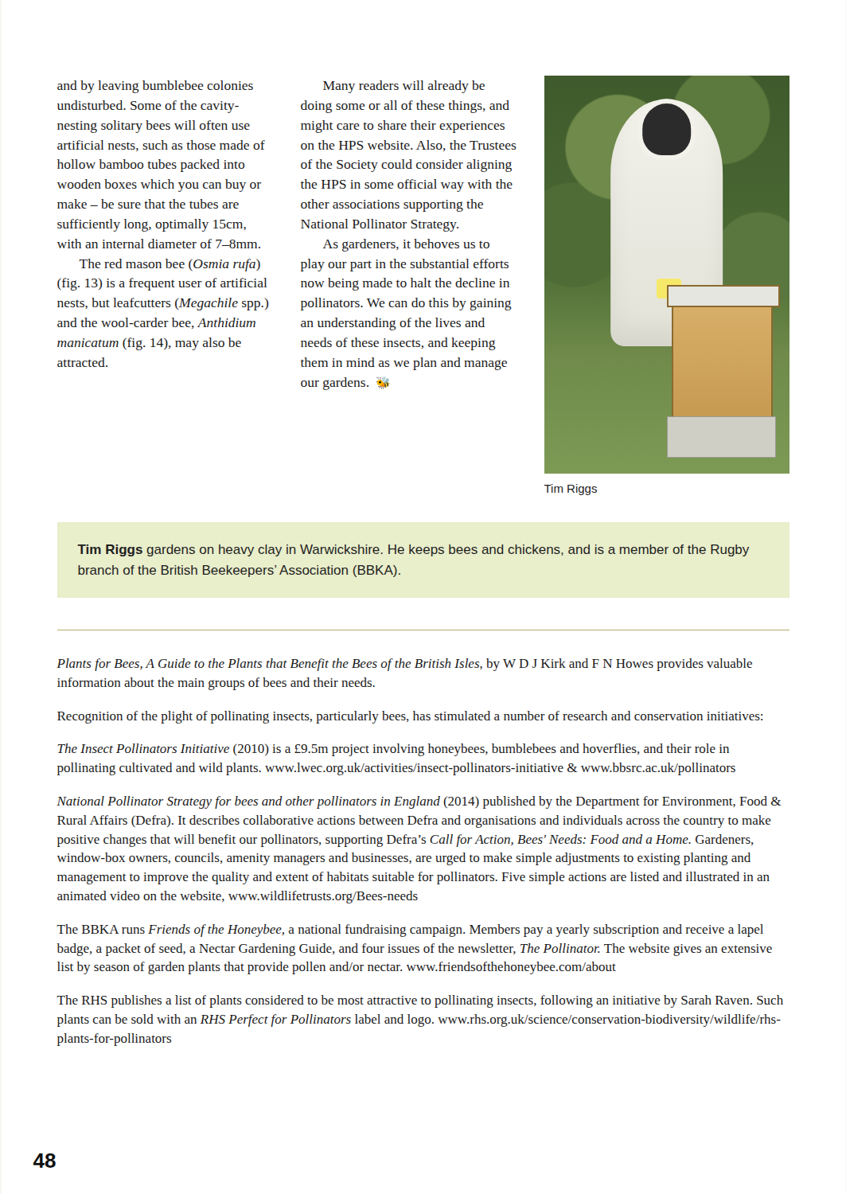and by leaving bumblebee colonies undisturbed. Some of the cavity-nesting solitary bees will often use artificial nests, such as those made of hollow bamboo tubes packed into wooden boxes which you can buy or make – be sure that the tubes are sufficiently long, optimally 15cm, with an internal diameter of 7–8mm.
The red mason bee (Osmia rufa) (fig. 13) is a frequent user of artificial nests, but leafcutters (Megachile spp.) and the wool-carder bee, Anthidium manicatum (fig. 14), may also be attracted.
Many readers will already be doing some or all of these things, and might care to share their experiences on the HPS website. Also, the Trustees of the Society could consider aligning the HPS in some official way with the other associations supporting the National Pollinator Strategy.
As gardeners, it behoves us to play our part in the substantial efforts now being made to halt the decline in pollinators. We can do this by gaining an understanding of the lives and needs of these insects, and keeping them in mind as we plan and manage our gardens. 🐝
Tim Riggs
Tim Riggs gardens on heavy clay in Warwickshire. He keeps bees and chickens, and is a member of the Rugby branch of the British Beekeepers’ Association (BBKA).
Plants for Bees, A Guide to the Plants that Benefit the Bees of the British Isles, by W D J Kirk and F N Howes provides valuable information about the main groups of bees and their needs.
Recognition of the plight of pollinating insects, particularly bees, has stimulated a number of research and conservation initiatives:
The Insect Pollinators Initiative (2010) is a £9.5m project involving honeybees, bumblebees and hoverflies, and their role in pollinating cultivated and wild plants. www.lwec.org.uk/activities/insect-pollinators-initiative & www.bbsrc.ac.uk/pollinators
National Pollinator Strategy for bees and other pollinators in England (2014) published by the Department for Environment, Food & Rural Affairs (Defra). It describes collaborative actions between Defra and organisations and individuals across the country to make positive changes that will benefit our pollinators, supporting Defra’s Call for Action, Bees' Needs: Food and a Home. Gardeners, window-box owners, councils, amenity managers and businesses, are urged to make simple adjustments to existing planting and management to improve the quality and extent of habitats suitable for pollinators. Five simple actions are listed and illustrated in an animated video on the website, www.wildlifetrusts.org/Bees-needs
The BBKA runs Friends of the Honeybee, a national fundraising campaign. Members pay a yearly subscription and receive a lapel badge, a packet of seed, a Nectar Gardening Guide, and four issues of the newsletter, The Pollinator. The website gives an extensive list by season of garden plants that provide pollen and/or nectar. www.friendsofthehoneybee.com/about
The RHS publishes a list of plants considered to be most attractive to pollinating insects, following an initiative by Sarah Raven. Such plants can be sold with an RHS Perfect for Pollinators label and logo. www.rhs.org.uk/science/conservation-biodiversity/wildlife/rhs-plants-for-pollinators
48